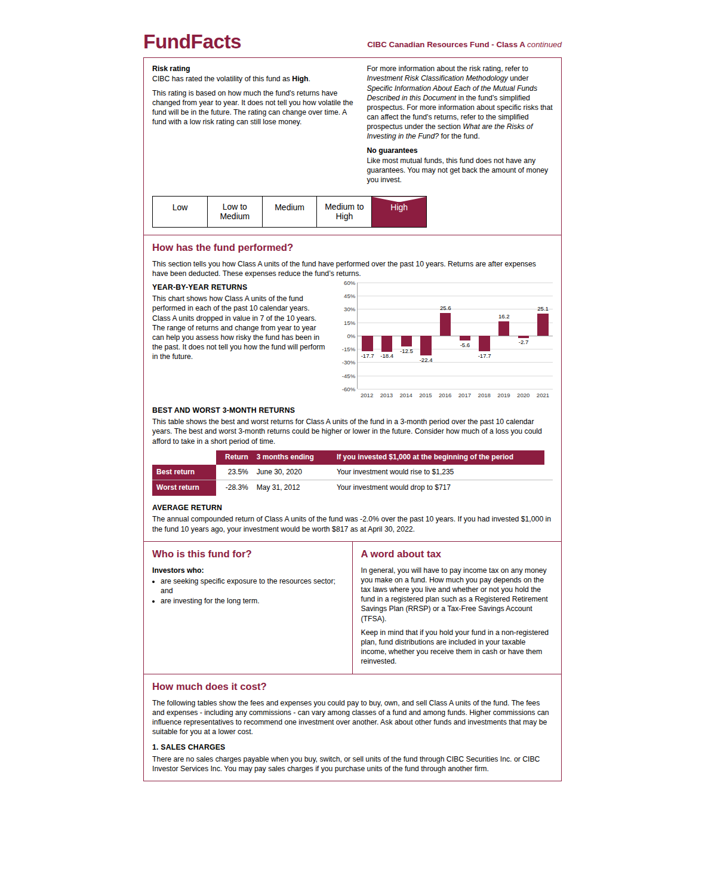FundFacts
CIBC Canadian Resources Fund - Class A continued
Risk rating
CIBC has rated the volatility of this fund as High.
This rating is based on how much the fund's returns have changed from year to year. It does not tell you how volatile the fund will be in the future. The rating can change over time. A fund with a low risk rating can still lose money.
For more information about the risk rating, refer to Investment Risk Classification Methodology under Specific Information About Each of the Mutual Funds Described in this Document in the fund's simplified prospectus. For more information about specific risks that can affect the fund's returns, refer to the simplified prospectus under the section What are the Risks of Investing in the Fund? for the fund.
No guarantees
Like most mutual funds, this fund does not have any guarantees. You may not get back the amount of money you invest.
Low
Low to Medium
Medium
Medium to High
High
How has the fund performed?
This section tells you how Class A units of the fund have performed over the past 10 years. Returns are after expenses have been deducted. These expenses reduce the fund’s returns.
YEAR-BY-YEAR RETURNS
This chart shows how Class A units of the fund performed in each of the past 10 calendar years. Class A units dropped in value in 7 of the 10 years. The range of returns and change from year to year can help you assess how risky the fund has been in the past. It does not tell you how the fund will perform in the future.
60%
45%
30%
15%
0%
-15%
-30%
-45%
-60%
-17.7
-18.4
-12.5
-22.4
25.6
-5.6
-17.7
16.2
-2.7
25.1
2012
2013
2014
2015
2016
2017
2018
2019
2020
2021
BEST AND WORST 3-MONTH RETURNS
This table shows the best and worst returns for Class A units of the fund in a 3-month period over the past 10 calendar years. The best and worst 3-month returns could be higher or lower in the future. Consider how much of a loss you could afford to take in a short period of time.
| | Return | 3 months ending | If you invested $1,000 at the beginning of the period | |
| --- | --- | --- | --- | --- |
| Best return | 23.5% | June 30, 2020 | Your investment would rise to $1,235 | |
| Worst return | -28.3% | May 31, 2012 | Your investment would drop to $717 | |
AVERAGE RETURN
The annual compounded return of Class A units of the fund was -2.0% over the past 10 years. If you had invested $1,000 in the fund 10 years ago, your investment would be worth $817 as at April 30, 2022.
Who is this fund for?
Investors who:
are seeking specific exposure to the resources sector; and
are investing for the long term.
A word about tax
In general, you will have to pay income tax on any money you make on a fund. How much you pay depends on the tax laws where you live and whether or not you hold the fund in a registered plan such as a Registered Retirement Savings Plan (RRSP) or a Tax-Free Savings Account (TFSA).
Keep in mind that if you hold your fund in a non-registered plan, fund distributions are included in your taxable income, whether you receive them in cash or have them reinvested.
How much does it cost?
The following tables show the fees and expenses you could pay to buy, own, and sell Class A units of the fund. The fees and expenses - including any commissions - can vary among classes of a fund and among funds. Higher commissions can influence representatives to recommend one investment over another. Ask about other funds and investments that may be suitable for you at a lower cost.
1. SALES CHARGES
There are no sales charges payable when you buy, switch, or sell units of the fund through CIBC Securities Inc. or CIBC Investor Services Inc. You may pay sales charges if you purchase units of the fund through another firm.